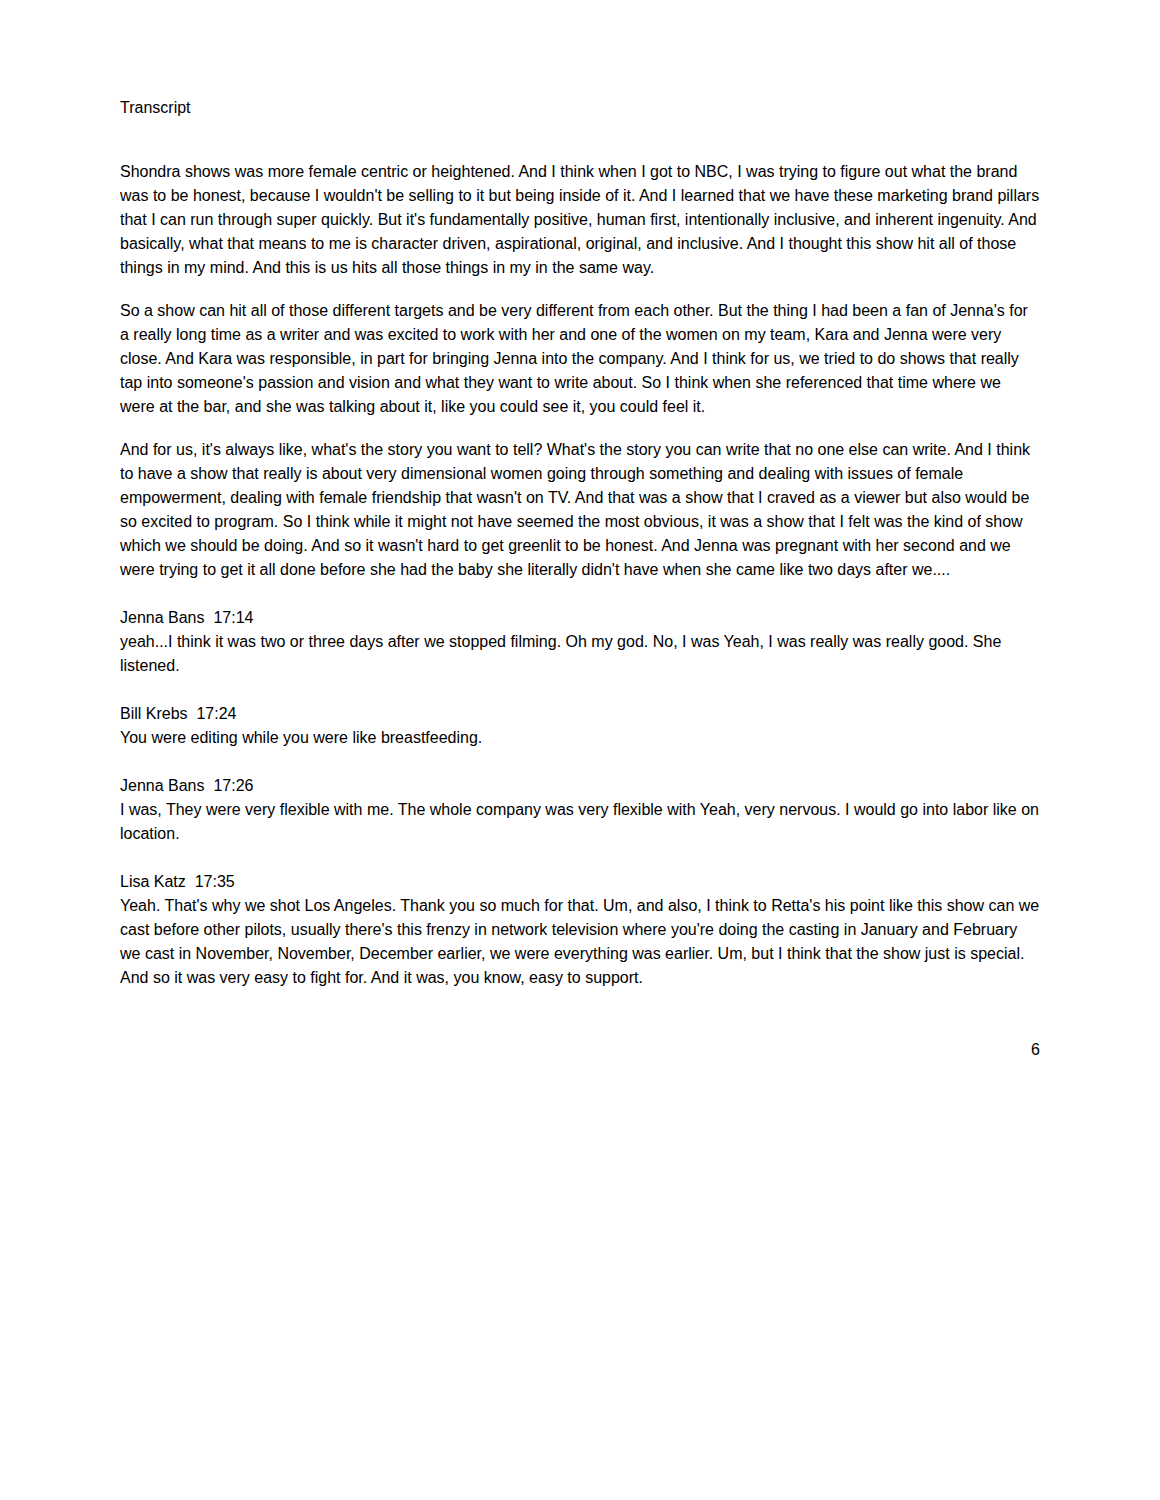Transcript
Shondra shows was more female centric or heightened. And I think when I got to NBC, I was trying to figure out what the brand was to be honest, because I wouldn't be selling to it but being inside of it. And I learned that we have these marketing brand pillars that I can run through super quickly. But it's fundamentally positive, human first, intentionally inclusive, and inherent ingenuity. And basically, what that means to me is character driven, aspirational, original, and inclusive. And I thought this show hit all of those things in my mind. And this is us hits all those things in my in the same way.
So a show can hit all of those different targets and be very different from each other. But the thing I had been a fan of Jenna's for a really long time as a writer and was excited to work with her and one of the women on my team, Kara and Jenna were very close. And Kara was responsible, in part for bringing Jenna into the company. And I think for us, we tried to do shows that really tap into someone's passion and vision and what they want to write about. So I think when she referenced that time where we were at the bar, and she was talking about it, like you could see it, you could feel it.
And for us, it's always like, what's the story you want to tell? What's the story you can write that no one else can write. And I think to have a show that really is about very dimensional women going through something and dealing with issues of female empowerment, dealing with female friendship that wasn't on TV. And that was a show that I craved as a viewer but also would be so excited to program. So I think while it might not have seemed the most obvious, it was a show that I felt was the kind of show which we should be doing. And so it wasn't hard to get greenlit to be honest. And Jenna was pregnant with her second and we were trying to get it all done before she had the baby she literally didn't have when she came like two days after we....
Jenna Bans 17:14
yeah...I think it was two or three days after we stopped filming. Oh my god. No, I was Yeah, I was really was really good. She listened.
Bill Krebs 17:24
You were editing while you were like breastfeeding.
Jenna Bans 17:26
I was, They were very flexible with me. The whole company was very flexible with Yeah, very nervous. I would go into labor like on location.
Lisa Katz 17:35
Yeah. That's why we shot Los Angeles. Thank you so much for that. Um, and also, I think to Retta's his point like this show can we cast before other pilots, usually there's this frenzy in network television where you're doing the casting in January and February we cast in November, November, December earlier, we were everything was earlier. Um, but I think that the show just is special. And so it was very easy to fight for. And it was, you know, easy to support.
6